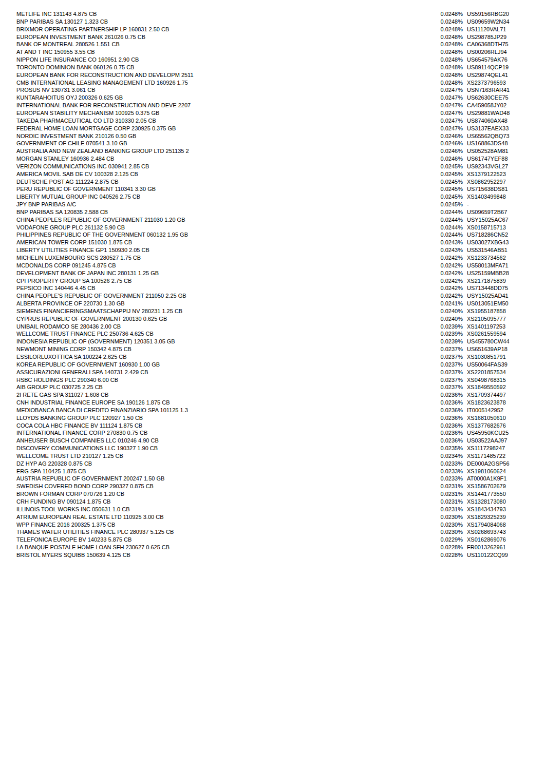| METLIFE INC 131143 4.875 CB | 0.0248% | US59156RBG20 |
| BNP PARIBAS SA 130127 1.323 CB | 0.0248% | US09659W2N34 |
| BRIXMOR OPERATING PARTNERSHIP LP 160831 2.50 CB | 0.0248% | US11120VAL71 |
| EUROPEAN INVESTMENT BANK 261026 0.75 CB | 0.0248% | US298785JP29 |
| BANK OF MONTREAL 280526 1.551 CB | 0.0248% | CA06368DTH75 |
| AT AND T INC 150955 3.55 CB | 0.0248% | US00206RLJ94 |
| NIPPON LIFE INSURANCE CO 160951 2.90 CB | 0.0248% | US654579AK76 |
| TORONTO DOMINION BANK 060126 0.75 CB | 0.0248% | US89114QCP19 |
| EUROPEAN BANK FOR RECONSTRUCTION AND DEVELOPM 2511 | 0.0248% | US29874QEL41 |
| CMB INTERNATIONAL LEASING MANAGEMENT LTD 160926 1.75 | 0.0248% | XS2373796593 |
| PROSUS NV 130731 3.061 CB | 0.0247% | USN7163RAR41 |
| KUNTARAHOITUS OYJ 200326 0.625 GB | 0.0247% | US62630CEE75 |
| INTERNATIONAL BANK FOR RECONSTRUCTION AND DEVE 2207 | 0.0247% | CA459058JY02 |
| EUROPEAN STABILITY MECHANISM 100925 0.375 GB | 0.0247% | US29881WAD48 |
| TAKEDA PHARMACEUTICAL CO LTD 310330 2.05 CB | 0.0247% | US874060AX48 |
| FEDERAL HOME LOAN MORTGAGE CORP 230925 0.375 GB | 0.0247% | US3137EAEX33 |
| NORDIC INVESTMENT BANK 210126 0.50 GB | 0.0246% | US65562QBQ73 |
| GOVERNMENT OF CHILE 070541 3.10 GB | 0.0246% | US168863DS48 |
| AUSTRALIA AND NEW ZEALAND BANKING GROUP LTD 251135 2 | 0.0246% | US052528AM81 |
| MORGAN STANLEY 160936 2.484 CB | 0.0246% | US61747YEF88 |
| VERIZON COMMUNICATIONS INC 030941 2.85 CB | 0.0245% | US92343VGL27 |
| AMERICA MOVIL SAB DE CV 100328 2.125 CB | 0.0245% | XS1379122523 |
| DEUTSCHE POST AG 111224 2.875 CB | 0.0245% | XS0862952297 |
| PERU REPUBLIC OF GOVERNMENT 110341 3.30 GB | 0.0245% | US715638DS81 |
| LIBERTY MUTUAL GROUP INC 040526 2.75 CB | 0.0245% | XS1403499848 |
| JPY BNP PARIBAS A/C | 0.0245% | - |
| BNP PARIBAS SA 120835 2.588 CB | 0.0244% | US09659T2B67 |
| CHINA PEOPLES REPUBLIC OF GOVERNMENT 211030 1.20 GB | 0.0244% | USY15025AC67 |
| VODAFONE GROUP PLC 261132 5.90 CB | 0.0244% | XS0158715713 |
| PHILIPPINES REPUBLIC OF THE GOVERNMENT 060132 1.95 GB | 0.0244% | US718286CN52 |
| AMERICAN TOWER CORP 151030 1.875 CB | 0.0243% | US03027XBG43 |
| LIBERTY UTILITIES FINANCE GP1 150930 2.05 CB | 0.0243% | US531546AB51 |
| MICHELIN LUXEMBOURG SCS 280527 1.75 CB | 0.0242% | XS1233734562 |
| MCDONALDS CORP 091245 4.875 CB | 0.0242% | US58013MFA71 |
| DEVELOPMENT BANK OF JAPAN INC 280131 1.25 GB | 0.0242% | US25159MBB28 |
| CPI PROPERTY GROUP SA 100526 2.75 CB | 0.0242% | XS2171875839 |
| PEPSICO INC 140446 4.45 CB | 0.0242% | US713448DD75 |
| CHINA PEOPLE'S REPUBLIC OF GOVERNMENT 211050 2.25 GB | 0.0242% | USY15025AD41 |
| ALBERTA PROVINCE OF 220730 1.30 GB | 0.0241% | US013051EM50 |
| SIEMENS FINANCIERINGSMAATSCHAPPIJ NV 280231 1.25 CB | 0.0240% | XS1955187858 |
| CYPRUS REPUBLIC OF GOVERNMENT 200130 0.625 GB | 0.0240% | XS2105095777 |
| UNIBAIL RODAMCO SE 280436 2.00 CB | 0.0239% | XS1401197253 |
| WELLCOME TRUST FINANCE PLC 250736 4.625 CB | 0.0239% | XS0261559594 |
| INDONESIA REPUBLIC OF (GOVERNMENT) 120351 3.05 GB | 0.0239% | US455780CW44 |
| NEWMONT MINING CORP 150342 4.875 CB | 0.0237% | US651639AP18 |
| ESSILORLUXOTTICA SA 100224 2.625 CB | 0.0237% | XS1030851791 |
| KOREA REPUBLIC OF GOVERNMENT 160930 1.00 GB | 0.0237% | US50064FAS39 |
| ASSICURAZIONI GENERALI SPA 140731 2.429 CB | 0.0237% | XS2201857534 |
| HSBC HOLDINGS PLC 290340 6.00 CB | 0.0237% | XS0498768315 |
| AIB GROUP PLC 030725 2.25 CB | 0.0237% | XS1849550592 |
| 2I RETE GAS SPA 311027 1.608 CB | 0.0236% | XS1709374497 |
| CNH INDUSTRIAL FINANCE EUROPE SA 190126 1.875 CB | 0.0236% | XS1823623878 |
| MEDIOBANCA BANCA DI CREDITO FINANZIARIO SPA 101125 1.3 | 0.0236% | IT0005142952 |
| LLOYDS BANKING GROUP PLC 120927 1.50 CB | 0.0236% | XS1681050610 |
| COCA COLA HBC FINANCE BV 111124 1.875 CB | 0.0236% | XS1377682676 |
| INTERNATIONAL FINANCE CORP 270830 0.75 CB | 0.0236% | US45950KCU25 |
| ANHEUSER BUSCH COMPANIES LLC 010246 4.90 CB | 0.0236% | US03522AAJ97 |
| DISCOVERY COMMUNICATIONS LLC 190327 1.90 CB | 0.0235% | XS1117298247 |
| WELLCOME TRUST LTD 210127 1.25 CB | 0.0234% | XS1171485722 |
| DZ HYP AG 220328 0.875 CB | 0.0233% | DE000A2GSP56 |
| ERG SPA 110425 1.875 CB | 0.0233% | XS1981060624 |
| AUSTRIA REPUBLIC OF GOVERNMENT 200247 1.50 GB | 0.0233% | AT0000A1K9F1 |
| SWEDISH COVERED BOND CORP 290327 0.875 CB | 0.0231% | XS1586702679 |
| BROWN FORMAN CORP 070726 1.20 CB | 0.0231% | XS1441773550 |
| CRH FUNDING BV 090124 1.875 CB | 0.0231% | XS1328173080 |
| ILLINOIS TOOL WORKS INC 050631 1.0 CB | 0.0231% | XS1843434793 |
| ATRIUM EUROPEAN REAL ESTATE LTD 110925 3.00 CB | 0.0230% | XS1829325239 |
| WPP FINANCE 2016 200325 1.375 CB | 0.0230% | XS1794084068 |
| THAMES WATER UTILITIES FINANCE PLC 280937 5.125 CB | 0.0230% | XS0268693743 |
| TELEFONICA EUROPE BV 140233 5.875 CB | 0.0229% | XS0162869076 |
| LA BANQUE POSTALE HOME LOAN SFH 230627 0.625 CB | 0.0228% | FR0013262961 |
| BRISTOL MYERS SQUIBB 150639 4.125 CB | 0.0228% | US110122CQ99 |